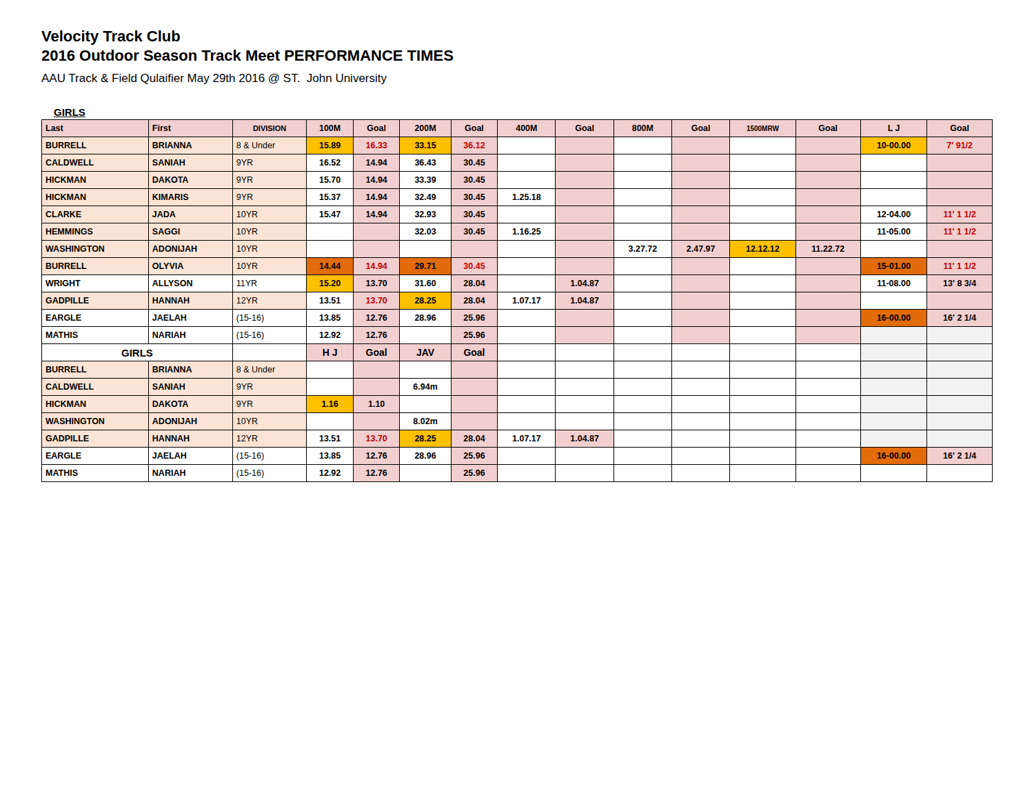Velocity Track Club
2016 Outdoor Season Track Meet PERFORMANCE TIMES
AAU Track & Field Qulaifier May 29th 2016 @ ST. John University
GIRLS
| Last | First | DIVISION | 100M | Goal | 200M | Goal | 400M | Goal | 800M | Goal | 1500MRW | Goal | L J | Goal |
| --- | --- | --- | --- | --- | --- | --- | --- | --- | --- | --- | --- | --- | --- | --- |
| BURRELL | BRIANNA | 8 & Under | 15.89 | 16.33 | 33.15 | 36.12 | | | | | | | 10-00.00 | 7' 91/2 |
| CALDWELL | SANIAH | 9YR | 16.52 | 14.94 | 36.43 | 30.45 | | | | | | | | |
| HICKMAN | DAKOTA | 9YR | 15.70 | 14.94 | 33.39 | 30.45 | | | | | | | | |
| HICKMAN | KIMARIS | 9YR | 15.37 | 14.94 | 32.49 | 30.45 | 1.25.18 | | | | | | | |
| CLARKE | JADA | 10YR | 15.47 | 14.94 | 32.93 | 30.45 | | | | | | | 12-04.00 | 11' 1 1/2 |
| HEMMINGS | SAGGI | 10YR | | | 32.03 | 30.45 | 1.16.25 | | | | | | 11-05.00 | 11' 1 1/2 |
| WASHINGTON | ADONIJAH | 10YR | | | | | | | 3.27.72 | 2.47.97 | 12.12.12 | 11.22.72 | | |
| BURRELL | OLYVIA | 10YR | 14.44 | 14.94 | 29.71 | 30.45 | | | | | | | 15-01.00 | 11' 1 1/2 |
| WRIGHT | ALLYSON | 11YR | 15.20 | 13.70 | 31.60 | 28.04 | | 1.04.87 | | | | | 11-08.00 | 13' 8 3/4 |
| GADPILLE | HANNAH | 12YR | 13.51 | 13.70 | 28.25 | 28.04 | 1.07.17 | 1.04.87 | | | | | | |
| EARGLE | JAELAH | (15-16) | 13.85 | 12.76 | 28.96 | 25.96 | | | | | | | 16-00.00 | 16' 2 1/4 |
| MATHIS | NARIAH | (15-16) | 12.92 | 12.76 | | 25.96 | | | | | | | | |
| GIRLS | | H J | Goal | JAV | Goal | | | | | | | | |
| BURRELL | BRIANNA | 8 & Under | | | | | | | | | | | | |
| CALDWELL | SANIAH | 9YR | | | 6.94m | | | | | | | | | |
| HICKMAN | DAKOTA | 9YR | 1.16 | 1.10 | | | | | | | | | | |
| WASHINGTON | ADONIJAH | 10YR | | | 8.02m | | | | | | | | | |
| GADPILLE | HANNAH | 12YR | 13.51 | 13.70 | 28.25 | 28.04 | 1.07.17 | 1.04.87 | | | | | | |
| EARGLE | JAELAH | (15-16) | 13.85 | 12.76 | 28.96 | 25.96 | | | | | | | 16-00.00 | 16' 2 1/4 |
| MATHIS | NARIAH | (15-16) | 12.92 | 12.76 | | 25.96 | | | | | | | | |